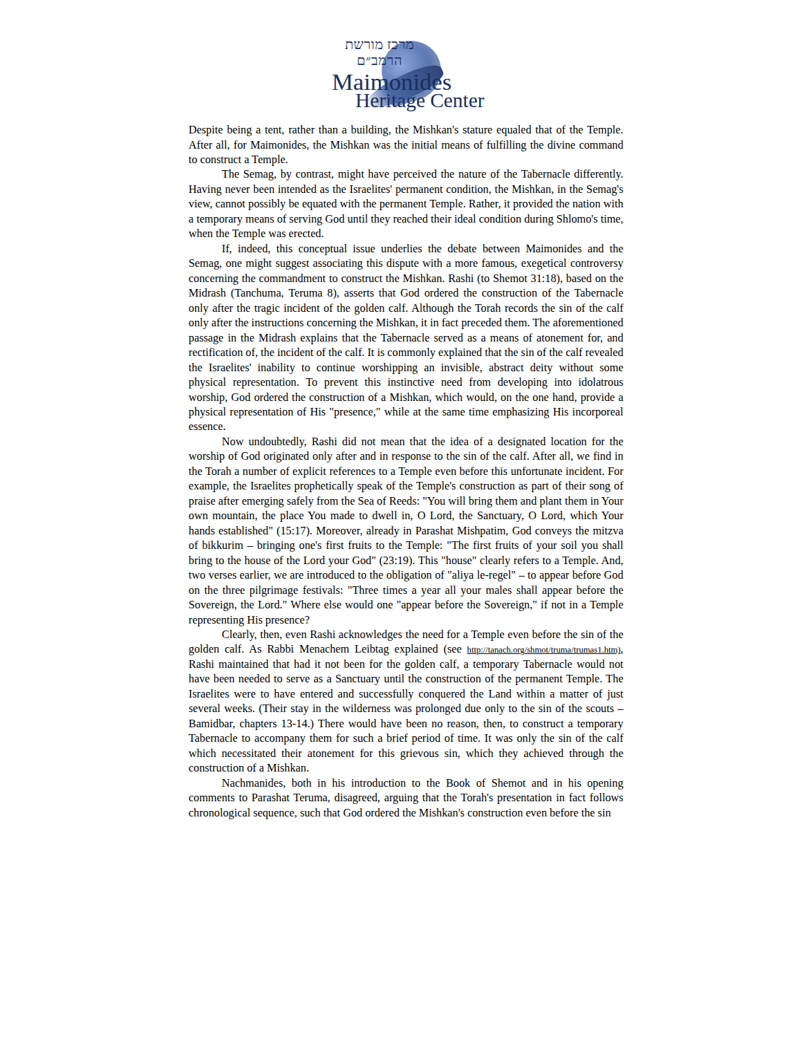מרכז מורשת הרמב״ם
Maimonides Heritage Center
Despite being a tent, rather than a building, the Mishkan's stature equaled that of the Temple. After all, for Maimonides, the Mishkan was the initial means of fulfilling the divine command to construct a Temple.
The Semag, by contrast, might have perceived the nature of the Tabernacle differently. Having never been intended as the Israelites' permanent condition, the Mishkan, in the Semag's view, cannot possibly be equated with the permanent Temple. Rather, it provided the nation with a temporary means of serving God until they reached their ideal condition during Shlomo's time, when the Temple was erected.
If, indeed, this conceptual issue underlies the debate between Maimonides and the Semag, one might suggest associating this dispute with a more famous, exegetical controversy concerning the commandment to construct the Mishkan. Rashi (to Shemot 31:18), based on the Midrash (Tanchuma, Teruma 8), asserts that God ordered the construction of the Tabernacle only after the tragic incident of the golden calf. Although the Torah records the sin of the calf only after the instructions concerning the Mishkan, it in fact preceded them. The aforementioned passage in the Midrash explains that the Tabernacle served as a means of atonement for, and rectification of, the incident of the calf. It is commonly explained that the sin of the calf revealed the Israelites' inability to continue worshipping an invisible, abstract deity without some physical representation. To prevent this instinctive need from developing into idolatrous worship, God ordered the construction of a Mishkan, which would, on the one hand, provide a physical representation of His "presence," while at the same time emphasizing His incorporeal essence.
Now undoubtedly, Rashi did not mean that the idea of a designated location for the worship of God originated only after and in response to the sin of the calf. After all, we find in the Torah a number of explicit references to a Temple even before this unfortunate incident. For example, the Israelites prophetically speak of the Temple's construction as part of their song of praise after emerging safely from the Sea of Reeds: "You will bring them and plant them in Your own mountain, the place You made to dwell in, O Lord, the Sanctuary, O Lord, which Your hands established" (15:17). Moreover, already in Parashat Mishpatim, God conveys the mitzva of bikkurim – bringing one's first fruits to the Temple: "The first fruits of your soil you shall bring to the house of the Lord your God" (23:19). This "house" clearly refers to a Temple. And, two verses earlier, we are introduced to the obligation of "aliya le-regel" – to appear before God on the three pilgrimage festivals: "Three times a year all your males shall appear before the Sovereign, the Lord." Where else would one "appear before the Sovereign," if not in a Temple representing His presence?
Clearly, then, even Rashi acknowledges the need for a Temple even before the sin of the golden calf. As Rabbi Menachem Leibtag explained (see http://tanach.org/shmot/truma/trumas1.htm), Rashi maintained that had it not been for the golden calf, a temporary Tabernacle would not have been needed to serve as a Sanctuary until the construction of the permanent Temple. The Israelites were to have entered and successfully conquered the Land within a matter of just several weeks. (Their stay in the wilderness was prolonged due only to the sin of the scouts – Bamidbar, chapters 13-14.) There would have been no reason, then, to construct a temporary Tabernacle to accompany them for such a brief period of time. It was only the sin of the calf which necessitated their atonement for this grievous sin, which they achieved through the construction of a Mishkan.
Nachmanides, both in his introduction to the Book of Shemot and in his opening comments to Parashat Teruma, disagreed, arguing that the Torah's presentation in fact follows chronological sequence, such that God ordered the Mishkan's construction even before the sin